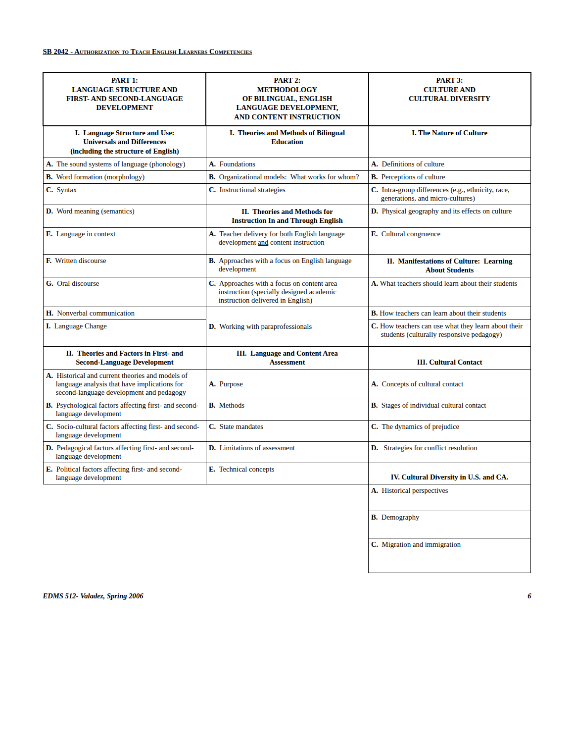SB 2042 - Authorization to Teach English Learners Competencies
| PART 1: LANGUAGE STRUCTURE AND FIRST- AND SECOND-LANGUAGE DEVELOPMENT | PART 2: METHODOLOGY OF BILINGUAL, ENGLISH LANGUAGE DEVELOPMENT, AND CONTENT INSTRUCTION | PART 3: CULTURE AND CULTURAL DIVERSITY |
| --- | --- | --- |
| I. Language Structure and Use: Universals and Differences (including the structure of English) | I. Theories and Methods of Bilingual Education | I. The Nature of Culture |
| A. The sound systems of language (phonology) | A. Foundations | A. Definitions of culture |
| B. Word formation (morphology) | B. Organizational models: What works for whom? | B. Perceptions of culture |
| C. Syntax | C. Instructional strategies | C. Intra-group differences (e.g., ethnicity, race, generations, and micro-cultures) |
| D. Word meaning (semantics) | II. Theories and Methods for Instruction In and Through English | D. Physical geography and its effects on culture |
| E. Language in context | A. Teacher delivery for both English language development and content instruction | E. Cultural congruence |
| F. Written discourse | B. Approaches with a focus on English language development | II. Manifestations of Culture: Learning About Students |
| G. Oral discourse | C. Approaches with a focus on content area instruction (specially designed academic instruction delivered in English) | A. What teachers should learn about their students |
| H. Nonverbal communication | D. Working with paraprofessionals | B. How teachers can learn about their students |
| I. Language Change | C. How teachers can use what they learn about their students (culturally responsive pedagogy) |
| II. Theories and Factors in First- and Second-Language Development | III. Language and Content Area Assessment | III. Cultural Contact |
| A. Historical and current theories and models of language analysis that have implications for second-language development and pedagogy | A. Purpose | A. Concepts of cultural contact |
| B. Psychological factors affecting first- and second-language development | B. Methods | B. Stages of individual cultural contact |
| C. Socio-cultural factors affecting first- and second-language development | C. State mandates | C. The dynamics of prejudice |
| D. Pedagogical factors affecting first- and second-language development | D. Limitations of assessment | D. Strategies for conflict resolution |
| E. Political factors affecting first- and second-language development | E. Technical concepts | IV. Cultural Diversity in U.S. and CA. |
| | | A. Historical perspectives |
| | | B. Demography |
| | | C. Migration and immigration |
EDMS 512- Valadez, Spring 2006 6